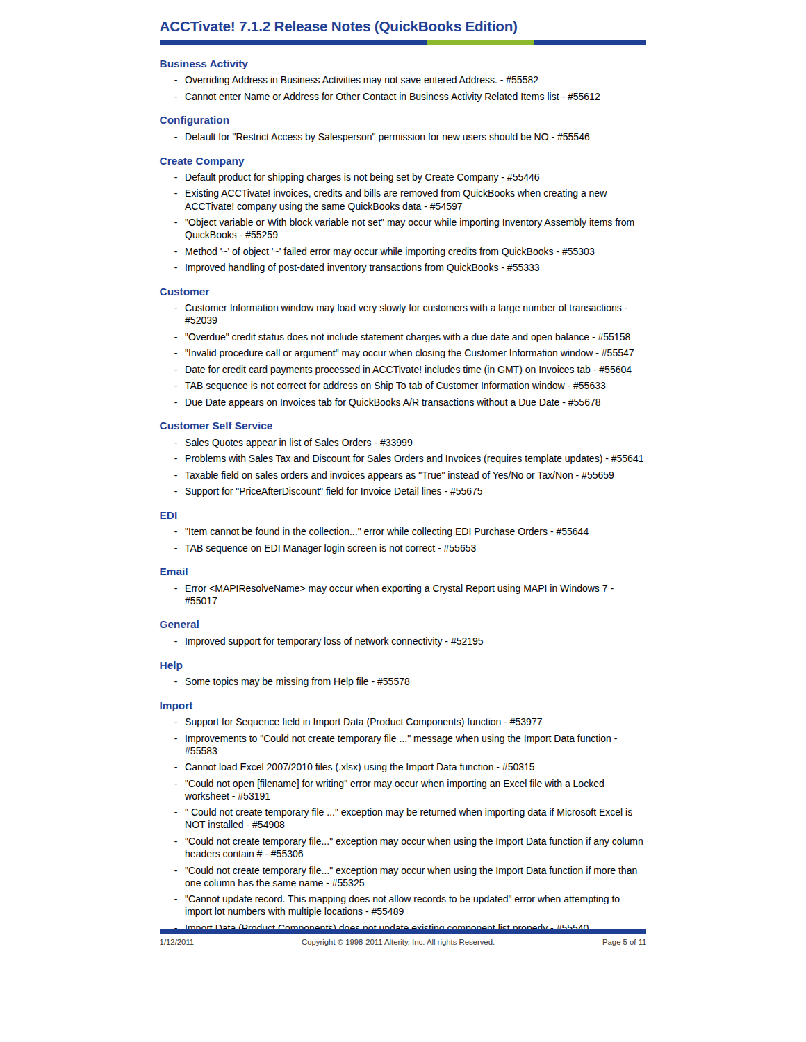ACCTivate! 7.1.2 Release Notes (QuickBooks Edition)
Business Activity
Overriding Address in Business Activities may not save entered Address. - #55582
Cannot enter Name or Address for Other Contact in Business Activity Related Items list - #55612
Configuration
Default for "Restrict Access by Salesperson" permission for new users should be NO - #55546
Create Company
Default product for shipping charges is not being set by Create Company - #55446
Existing ACCTivate! invoices, credits and bills are removed from QuickBooks when creating a new ACCTivate! company using the same QuickBooks data - #54597
"Object variable or With block variable not set" may occur while importing Inventory Assembly items from QuickBooks - #55259
Method '~' of object '~' failed error may occur while importing credits from QuickBooks - #55303
Improved handling of post-dated inventory transactions from QuickBooks - #55333
Customer
Customer Information window may load very slowly for customers with a large number of transactions - #52039
"Overdue" credit status does not include statement charges with a due date and open balance - #55158
"Invalid procedure call or argument" may occur when closing the Customer Information window - #55547
Date for credit card payments processed in ACCTivate! includes time (in GMT) on Invoices tab - #55604
TAB sequence is not correct for address on Ship To tab of Customer Information window - #55633
Due Date appears on Invoices tab for QuickBooks A/R transactions without a Due Date - #55678
Customer Self Service
Sales Quotes appear in list of Sales Orders - #33999
Problems with Sales Tax and Discount for Sales Orders and Invoices (requires template updates) - #55641
Taxable field on sales orders and invoices appears as "True" instead of Yes/No or Tax/Non - #55659
Support for "PriceAfterDiscount" field for Invoice Detail lines - #55675
EDI
"Item cannot be found in the collection..." error while collecting EDI Purchase Orders - #55644
TAB sequence on EDI Manager login screen is not correct - #55653
Email
Error <MAPIResolveName> may occur when exporting a Crystal Report using MAPI in Windows 7 - #55017
General
Improved support for temporary loss of network connectivity - #52195
Help
Some topics may be missing from Help file - #55578
Import
Support for Sequence field in Import Data (Product Components) function - #53977
Improvements to "Could not create temporary file ..." message when using the Import Data function - #55583
Cannot load Excel 2007/2010 files (.xlsx) using the Import Data function - #50315
"Could not open [filename] for writing" error may occur when importing an Excel file with a Locked worksheet - #53191
" Could not create temporary file ..." exception may be returned when importing data if Microsoft Excel is NOT installed - #54908
"Could not create temporary file..." exception may occur when using the Import Data function if any column headers contain # - #55306
"Could not create temporary file..." exception may occur when using the Import Data function if more than one column has the same name - #55325
"Cannot update record. This mapping does not allow records to be updated" error when attempting to import lot numbers with multiple locations - #55489
Import Data (Product Components) does not update existing component list properly - #55540
1/12/2011
Copyright © 1998-2011 Alterity, Inc. All rights Reserved.
Page 5 of 11